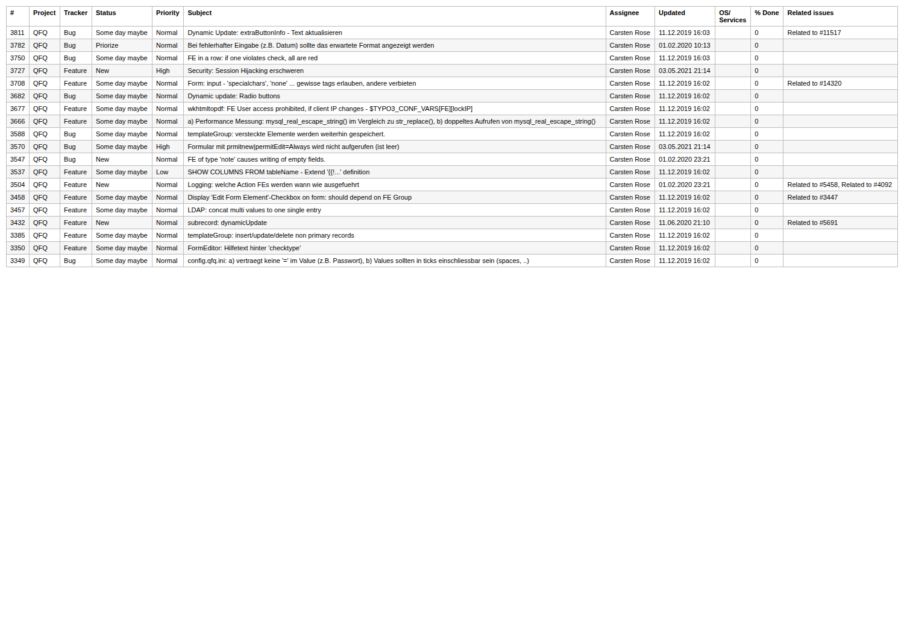| # | Project | Tracker | Status | Priority | Subject | Assignee | Updated | OS/ Services | % Done | Related issues |
| --- | --- | --- | --- | --- | --- | --- | --- | --- | --- | --- |
| 3811 | QFQ | Bug | Some day maybe | Normal | Dynamic Update: extraButtonInfo - Text aktualisieren | Carsten Rose | 11.12.2019 16:03 | | 0 | Related to #11517 |
| 3782 | QFQ | Bug | Priorize | Normal | Bei fehlerhafter Eingabe (z.B. Datum) sollte das erwartete Format angezeigt werden | Carsten Rose | 01.02.2020 10:13 | | 0 | |
| 3750 | QFQ | Bug | Some day maybe | Normal | FE in a row: if one violates check, all are red | Carsten Rose | 11.12.2019 16:03 | | 0 | |
| 3727 | QFQ | Feature | New | High | Security: Session Hijacking erschweren | Carsten Rose | 03.05.2021 21:14 | | 0 | |
| 3708 | QFQ | Feature | Some day maybe | Normal | Form: input - 'specialchars', 'none' ... gewisse tags erlauben, andere verbieten | Carsten Rose | 11.12.2019 16:02 | | 0 | Related to #14320 |
| 3682 | QFQ | Bug | Some day maybe | Normal | Dynamic update: Radio buttons | Carsten Rose | 11.12.2019 16:02 | | 0 | |
| 3677 | QFQ | Feature | Some day maybe | Normal | wkhtmltopdf: FE User access prohibited, if client IP changes - $TYPO3_CONF_VARS[FE][lockIP] | Carsten Rose | 11.12.2019 16:02 | | 0 | |
| 3666 | QFQ | Feature | Some day maybe | Normal | a) Performance Messung: mysql_real_escape_string() im Vergleich zu str_replace(), b) doppeltes Aufrufen von mysql_real_escape_string() | Carsten Rose | 11.12.2019 16:02 | | 0 | |
| 3588 | QFQ | Bug | Some day maybe | Normal | templateGroup: versteckte Elemente werden weiterhin gespeichert. | Carsten Rose | 11.12.2019 16:02 | | 0 | |
| 3570 | QFQ | Bug | Some day maybe | High | Formular mit prmitnew/permitEdit=Always wird nicht aufgerufen (ist leer) | Carsten Rose | 03.05.2021 21:14 | | 0 | |
| 3547 | QFQ | Bug | New | Normal | FE of type 'note' causes writing of empty fields. | Carsten Rose | 01.02.2020 23:21 | | 0 | |
| 3537 | QFQ | Feature | Some day maybe | Low | SHOW COLUMNS FROM tableName - Extend '{{!...' definition | Carsten Rose | 11.12.2019 16:02 | | 0 | |
| 3504 | QFQ | Feature | New | Normal | Logging: welche Action FEs werden wann wie ausgefuehrt | Carsten Rose | 01.02.2020 23:21 | | 0 | Related to #5458, Related to #4092 |
| 3458 | QFQ | Feature | Some day maybe | Normal | Display 'Edit Form Element'-Checkbox on form: should depend on FE Group | Carsten Rose | 11.12.2019 16:02 | | 0 | Related to #3447 |
| 3457 | QFQ | Feature | Some day maybe | Normal | LDAP: concat multi values to one single entry | Carsten Rose | 11.12.2019 16:02 | | 0 | |
| 3432 | QFQ | Feature | New | Normal | subrecord: dynamicUpdate | Carsten Rose | 11.06.2020 21:10 | | 0 | Related to #5691 |
| 3385 | QFQ | Feature | Some day maybe | Normal | templateGroup: insert/update/delete non primary records | Carsten Rose | 11.12.2019 16:02 | | 0 | |
| 3350 | QFQ | Feature | Some day maybe | Normal | FormEditor: Hilfetext hinter 'checktype' | Carsten Rose | 11.12.2019 16:02 | | 0 | |
| 3349 | QFQ | Bug | Some day maybe | Normal | config.qfq.ini: a) vertraegt keine '=' im Value (z.B. Passwort), b) Values sollten in ticks einschliessbar sein (spaces, ..) | Carsten Rose | 11.12.2019 16:02 | | 0 | |